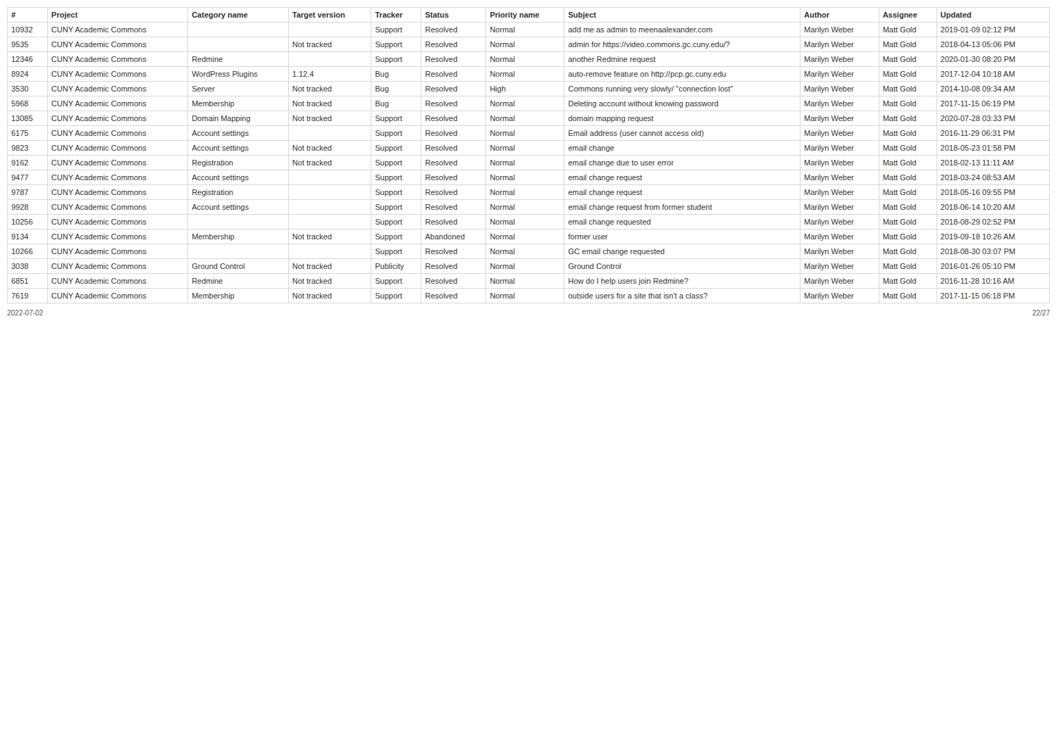| # | Project | Category name | Target version | Tracker | Status | Priority name | Subject | Author | Assignee | Updated |
| --- | --- | --- | --- | --- | --- | --- | --- | --- | --- | --- |
| 10932 | CUNY Academic Commons | | | Support | Resolved | Normal | add me as admin to meenaalexander.com | Marilyn Weber | Matt Gold | 2019-01-09 02:12 PM |
| 9535 | CUNY Academic Commons | | Not tracked | Support | Resolved | Normal | admin for https://video.commons.gc.cuny.edu/? | Marilyn Weber | Matt Gold | 2018-04-13 05:06 PM |
| 12346 | CUNY Academic Commons | Redmine | | Support | Resolved | Normal | another Redmine request | Marilyn Weber | Matt Gold | 2020-01-30 08:20 PM |
| 8924 | CUNY Academic Commons | WordPress Plugins | 1.12.4 | Bug | Resolved | Normal | auto-remove feature on http://pcp.gc.cuny.edu | Marilyn Weber | Matt Gold | 2017-12-04 10:18 AM |
| 3530 | CUNY Academic Commons | Server | Not tracked | Bug | Resolved | High | Commons running very slowly/ "connection lost" | Marilyn Weber | Matt Gold | 2014-10-08 09:34 AM |
| 5968 | CUNY Academic Commons | Membership | Not tracked | Bug | Resolved | Normal | Deleting account without knowing password | Marilyn Weber | Matt Gold | 2017-11-15 06:19 PM |
| 13085 | CUNY Academic Commons | Domain Mapping | Not tracked | Support | Resolved | Normal | domain mapping request | Marilyn Weber | Matt Gold | 2020-07-28 03:33 PM |
| 6175 | CUNY Academic Commons | Account settings | | Support | Resolved | Normal | Email address (user cannot access old) | Marilyn Weber | Matt Gold | 2016-11-29 06:31 PM |
| 9823 | CUNY Academic Commons | Account settings | Not tracked | Support | Resolved | Normal | email change | Marilyn Weber | Matt Gold | 2018-05-23 01:58 PM |
| 9162 | CUNY Academic Commons | Registration | Not tracked | Support | Resolved | Normal | email change due to user error | Marilyn Weber | Matt Gold | 2018-02-13 11:11 AM |
| 9477 | CUNY Academic Commons | Account settings | | Support | Resolved | Normal | email change request | Marilyn Weber | Matt Gold | 2018-03-24 08:53 AM |
| 9787 | CUNY Academic Commons | Registration | | Support | Resolved | Normal | email change request | Marilyn Weber | Matt Gold | 2018-05-16 09:55 PM |
| 9928 | CUNY Academic Commons | Account settings | | Support | Resolved | Normal | email change request from former student | Marilyn Weber | Matt Gold | 2018-06-14 10:20 AM |
| 10256 | CUNY Academic Commons | | | Support | Resolved | Normal | email change requested | Marilyn Weber | Matt Gold | 2018-08-29 02:52 PM |
| 9134 | CUNY Academic Commons | Membership | Not tracked | Support | Abandoned | Normal | former user | Marilyn Weber | Matt Gold | 2019-09-18 10:26 AM |
| 10266 | CUNY Academic Commons | | | Support | Resolved | Normal | GC email change requested | Marilyn Weber | Matt Gold | 2018-08-30 03:07 PM |
| 3038 | CUNY Academic Commons | Ground Control | Not tracked | Publicity | Resolved | Normal | Ground Control | Marilyn Weber | Matt Gold | 2016-01-26 05:10 PM |
| 6851 | CUNY Academic Commons | Redmine | Not tracked | Support | Resolved | Normal | How do I help users join Redmine? | Marilyn Weber | Matt Gold | 2016-11-28 10:16 AM |
| 7619 | CUNY Academic Commons | Membership | Not tracked | Support | Resolved | Normal | outside users for a site that isn't a class? | Marilyn Weber | Matt Gold | 2017-11-15 06:18 PM |
2022-07-02 22/27